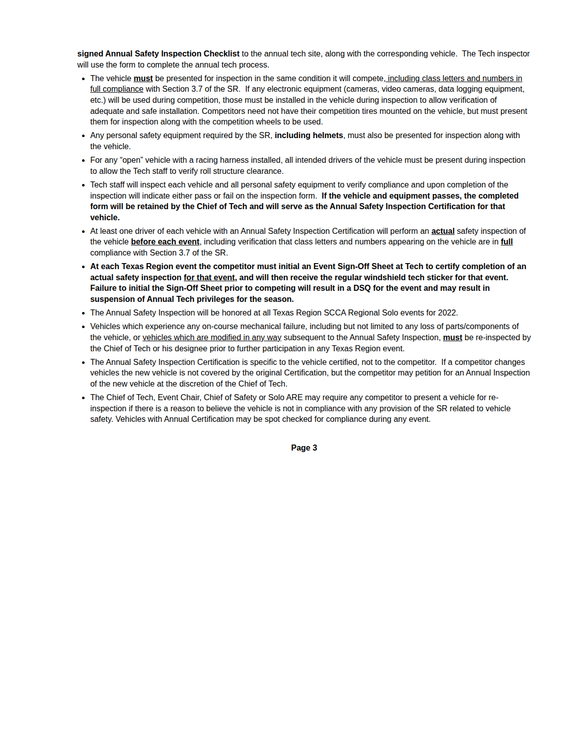signed Annual Safety Inspection Checklist to the annual tech site, along with the corresponding vehicle. The Tech inspector will use the form to complete the annual tech process.
The vehicle must be presented for inspection in the same condition it will compete, including class letters and numbers in full compliance with Section 3.7 of the SR. If any electronic equipment (cameras, video cameras, data logging equipment, etc.) will be used during competition, those must be installed in the vehicle during inspection to allow verification of adequate and safe installation. Competitors need not have their competition tires mounted on the vehicle, but must present them for inspection along with the competition wheels to be used.
Any personal safety equipment required by the SR, including helmets, must also be presented for inspection along with the vehicle.
For any “open” vehicle with a racing harness installed, all intended drivers of the vehicle must be present during inspection to allow the Tech staff to verify roll structure clearance.
Tech staff will inspect each vehicle and all personal safety equipment to verify compliance and upon completion of the inspection will indicate either pass or fail on the inspection form. If the vehicle and equipment passes, the completed form will be retained by the Chief of Tech and will serve as the Annual Safety Inspection Certification for that vehicle.
At least one driver of each vehicle with an Annual Safety Inspection Certification will perform an actual safety inspection of the vehicle before each event, including verification that class letters and numbers appearing on the vehicle are in full compliance with Section 3.7 of the SR.
At each Texas Region event the competitor must initial an Event Sign-Off Sheet at Tech to certify completion of an actual safety inspection for that event, and will then receive the regular windshield tech sticker for that event. Failure to initial the Sign-Off Sheet prior to competing will result in a DSQ for the event and may result in suspension of Annual Tech privileges for the season.
The Annual Safety Inspection will be honored at all Texas Region SCCA Regional Solo events for 2022.
Vehicles which experience any on-course mechanical failure, including but not limited to any loss of parts/components of the vehicle, or vehicles which are modified in any way subsequent to the Annual Safety Inspection, must be re-inspected by the Chief of Tech or his designee prior to further participation in any Texas Region event.
The Annual Safety Inspection Certification is specific to the vehicle certified, not to the competitor. If a competitor changes vehicles the new vehicle is not covered by the original Certification, but the competitor may petition for an Annual Inspection of the new vehicle at the discretion of the Chief of Tech.
The Chief of Tech, Event Chair, Chief of Safety or Solo ARE may require any competitor to present a vehicle for re-inspection if there is a reason to believe the vehicle is not in compliance with any provision of the SR related to vehicle safety. Vehicles with Annual Certification may be spot checked for compliance during any event.
Page 3